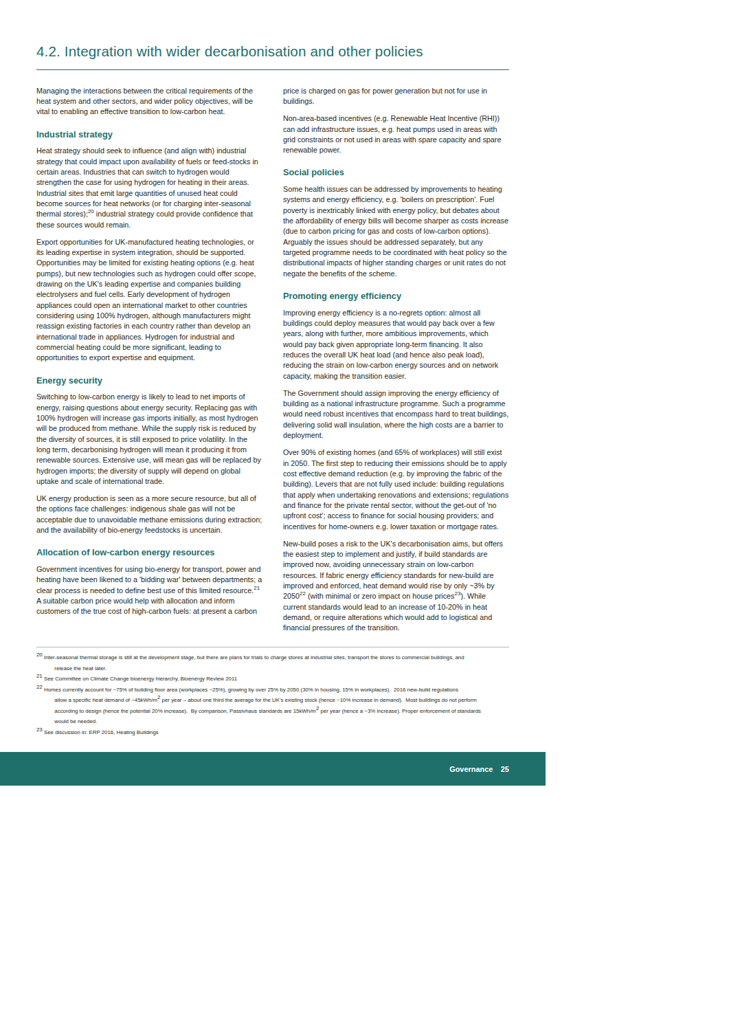4.2. Integration with wider decarbonisation and other policies
Managing the interactions between the critical requirements of the heat system and other sectors, and wider policy objectives, will be vital to enabling an effective transition to low-carbon heat.
Industrial strategy
Heat strategy should seek to influence (and align with) industrial strategy that could impact upon availability of fuels or feed-stocks in certain areas. Industries that can switch to hydrogen would strengthen the case for using hydrogen for heating in their areas. Industrial sites that emit large quantities of unused heat could become sources for heat networks (or for charging inter-seasonal thermal stores);20 industrial strategy could provide confidence that these sources would remain.
Export opportunities for UK-manufactured heating technologies, or its leading expertise in system integration, should be supported. Opportunities may be limited for existing heating options (e.g. heat pumps), but new technologies such as hydrogen could offer scope, drawing on the UK's leading expertise and companies building electrolysers and fuel cells. Early development of hydrogen appliances could open an international market to other countries considering using 100% hydrogen, although manufacturers might reassign existing factories in each country rather than develop an international trade in appliances. Hydrogen for industrial and commercial heating could be more significant, leading to opportunities to export expertise and equipment.
Energy security
Switching to low-carbon energy is likely to lead to net imports of energy, raising questions about energy security. Replacing gas with 100% hydrogen will increase gas imports initially, as most hydrogen will be produced from methane. While the supply risk is reduced by the diversity of sources, it is still exposed to price volatility. In the long term, decarbonising hydrogen will mean it producing it from renewable sources. Extensive use, will mean gas will be replaced by hydrogen imports; the diversity of supply will depend on global uptake and scale of international trade.
UK energy production is seen as a more secure resource, but all of the options face challenges: indigenous shale gas will not be acceptable due to unavoidable methane emissions during extraction; and the availability of bio-energy feedstocks is uncertain.
Allocation of low-carbon energy resources
Government incentives for using bio-energy for transport, power and heating have been likened to a 'bidding war' between departments; a clear process is needed to define best use of this limited resource.21 A suitable carbon price would help with allocation and inform customers of the true cost of high-carbon fuels: at present a carbon price is charged on gas for power generation but not for use in buildings.
Non-area-based incentives (e.g. Renewable Heat Incentive (RHI)) can add infrastructure issues, e.g. heat pumps used in areas with grid constraints or not used in areas with spare capacity and spare renewable power.
Social policies
Some health issues can be addressed by improvements to heating systems and energy efficiency, e.g. 'boilers on prescription'. Fuel poverty is inextricably linked with energy policy, but debates about the affordability of energy bills will become sharper as costs increase (due to carbon pricing for gas and costs of low-carbon options). Arguably the issues should be addressed separately, but any targeted programme needs to be coordinated with heat policy so the distributional impacts of higher standing charges or unit rates do not negate the benefits of the scheme.
Promoting energy efficiency
Improving energy efficiency is a no-regrets option: almost all buildings could deploy measures that would pay back over a few years, along with further, more ambitious improvements, which would pay back given appropriate long-term financing. It also reduces the overall UK heat load (and hence also peak load), reducing the strain on low-carbon energy sources and on network capacity, making the transition easier.
The Government should assign improving the energy efficiency of building as a national infrastructure programme. Such a programme would need robust incentives that encompass hard to treat buildings, delivering solid wall insulation, where the high costs are a barrier to deployment.
Over 90% of existing homes (and 65% of workplaces) will still exist in 2050. The first step to reducing their emissions should be to apply cost effective demand reduction (e.g. by improving the fabric of the building). Levers that are not fully used include: building regulations that apply when undertaking renovations and extensions; regulations and finance for the private rental sector, without the get-out of 'no upfront cost'; access to finance for social housing providers; and incentives for home-owners e.g. lower taxation or mortgage rates.
New-build poses a risk to the UK's decarbonisation aims, but offers the easiest step to implement and justify, if build standards are improved now, avoiding unnecessary strain on low-carbon resources. If fabric energy efficiency standards for new-build are improved and enforced, heat demand would rise by only ~3% by 205022 (with minimal or zero impact on house prices23). While current standards would lead to an increase of 10-20% in heat demand, or require alterations which would add to logistical and financial pressures of the transition.
20 Inter-seasonal thermal storage is still at the development stage, but there are plans for trials to charge stores at industrial sites, transport the stores to commercial buildings, and
release the heat later.
21 See Committee on Climate Change bioenergy hierarchy, Bioenergy Review 2011
22 Homes currently account for ~75% of building floor area (workplaces ~25%), growing by over 25% by 2050 (30% in housing, 15% in workplaces). 2016 new-build regulations
allow a specific heat demand of ~45kWh/m2 per year – about one third the average for the UK's existing stock (hence ~10% increase in demand). Most buildings do not perform
according to design (hence the potential 20% increase). By comparison, Passivhaus standards are 15kWh/m2 per year (hence a ~3% increase). Proper enforcement of standards
would be needed.
23 See discussion in: ERP 2016, Heating Buildings
Governance 25